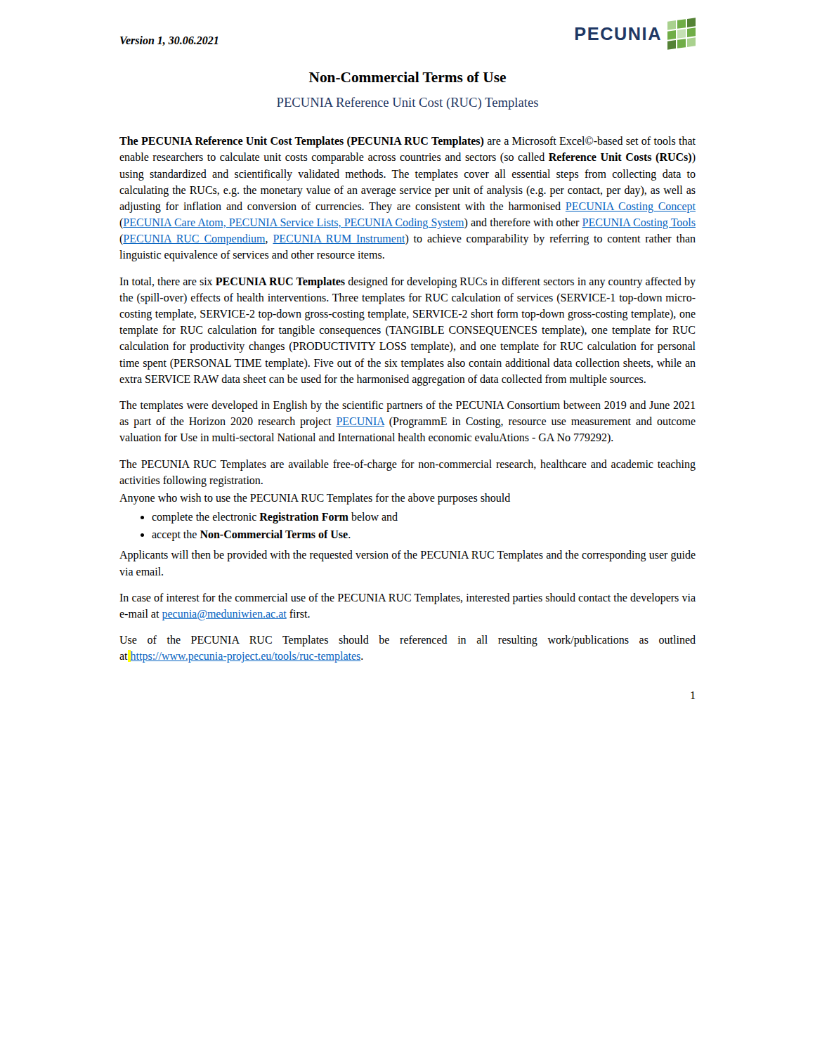Version 1, 30.06.2021
PECUNIA
Non-Commercial Terms of Use
PECUNIA Reference Unit Cost (RUC) Templates
The PECUNIA Reference Unit Cost Templates (PECUNIA RUC Templates) are a Microsoft Excel©-based set of tools that enable researchers to calculate unit costs comparable across countries and sectors (so called Reference Unit Costs (RUCs)) using standardized and scientifically validated methods. The templates cover all essential steps from collecting data to calculating the RUCs, e.g. the monetary value of an average service per unit of analysis (e.g. per contact, per day), as well as adjusting for inflation and conversion of currencies. They are consistent with the harmonised PECUNIA Costing Concept (PECUNIA Care Atom, PECUNIA Service Lists, PECUNIA Coding System) and therefore with other PECUNIA Costing Tools (PECUNIA RUC Compendium, PECUNIA RUM Instrument) to achieve comparability by referring to content rather than linguistic equivalence of services and other resource items.
In total, there are six PECUNIA RUC Templates designed for developing RUCs in different sectors in any country affected by the (spill-over) effects of health interventions. Three templates for RUC calculation of services (SERVICE-1 top-down micro-costing template, SERVICE-2 top-down gross-costing template, SERVICE-2 short form top-down gross-costing template), one template for RUC calculation for tangible consequences (TANGIBLE CONSEQUENCES template), one template for RUC calculation for productivity changes (PRODUCTIVITY LOSS template), and one template for RUC calculation for personal time spent (PERSONAL TIME template). Five out of the six templates also contain additional data collection sheets, while an extra SERVICE RAW data sheet can be used for the harmonised aggregation of data collected from multiple sources.
The templates were developed in English by the scientific partners of the PECUNIA Consortium between 2019 and June 2021 as part of the Horizon 2020 research project PECUNIA (ProgrammE in Costing, resource use measurement and outcome valuation for Use in multi-sectoral National and International health economic evaluAtions - GA No 779292).
The PECUNIA RUC Templates are available free-of-charge for non-commercial research, healthcare and academic teaching activities following registration.
Anyone who wish to use the PECUNIA RUC Templates for the above purposes should
complete the electronic Registration Form below and
accept the Non-Commercial Terms of Use.
Applicants will then be provided with the requested version of the PECUNIA RUC Templates and the corresponding user guide via email.
In case of interest for the commercial use of the PECUNIA RUC Templates, interested parties should contact the developers via e-mail at pecunia@meduniwien.ac.at first.
Use of the PECUNIA RUC Templates should be referenced in all resulting work/publications as outlined at https://www.pecunia-project.eu/tools/ruc-templates.
1